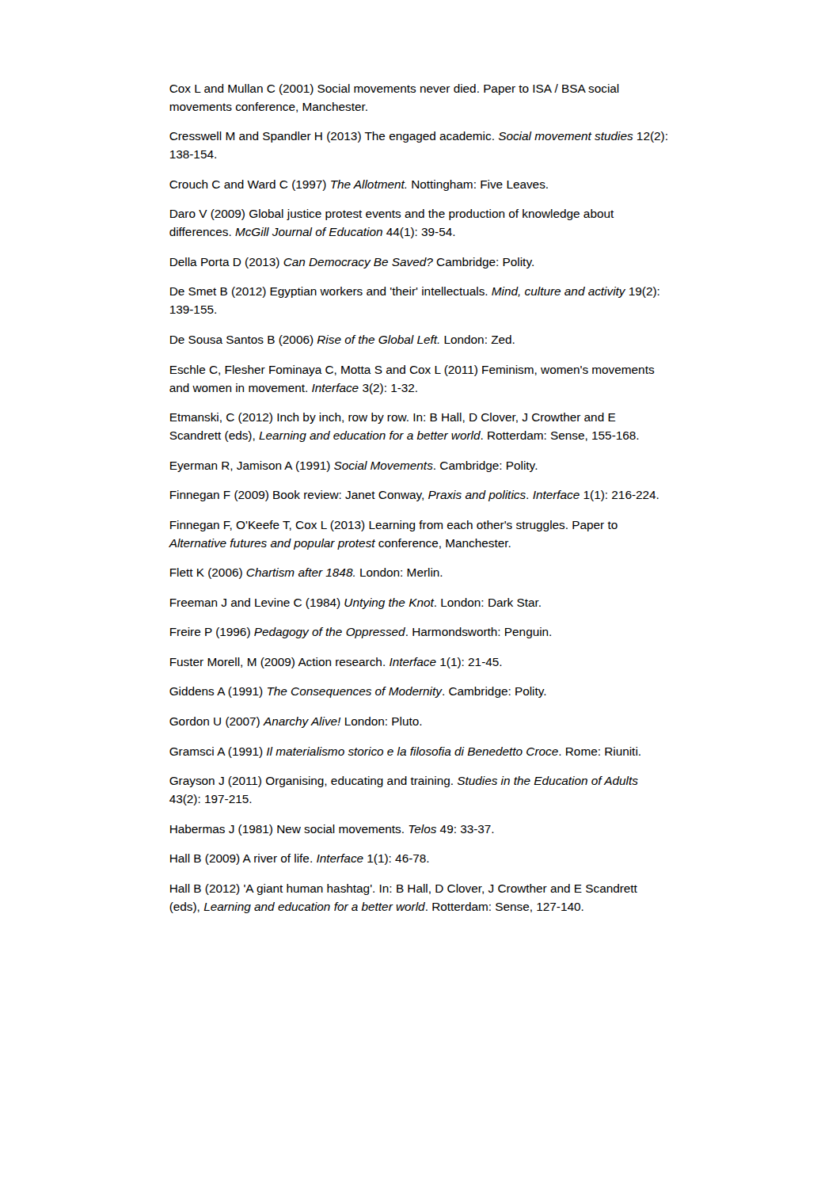Cox L and Mullan C (2001) Social movements never died. Paper to ISA / BSA social movements conference, Manchester.
Cresswell M and Spandler H (2013) The engaged academic. Social movement studies 12(2): 138-154.
Crouch C and Ward C (1997) The Allotment. Nottingham: Five Leaves.
Daro V (2009) Global justice protest events and the production of knowledge about differences. McGill Journal of Education 44(1): 39-54.
Della Porta D (2013) Can Democracy Be Saved? Cambridge: Polity.
De Smet B (2012) Egyptian workers and 'their' intellectuals. Mind, culture and activity 19(2): 139-155.
De Sousa Santos B (2006) Rise of the Global Left. London: Zed.
Eschle C, Flesher Fominaya C, Motta S and Cox L (2011) Feminism, women's movements and women in movement. Interface 3(2): 1-32.
Etmanski, C (2012) Inch by inch, row by row. In: B Hall, D Clover, J Crowther and E Scandrett (eds), Learning and education for a better world. Rotterdam: Sense, 155-168.
Eyerman R, Jamison A (1991) Social Movements. Cambridge: Polity.
Finnegan F (2009) Book review: Janet Conway, Praxis and politics. Interface 1(1): 216-224.
Finnegan F, O'Keefe T, Cox L (2013) Learning from each other's struggles. Paper to Alternative futures and popular protest conference, Manchester.
Flett K (2006) Chartism after 1848. London: Merlin.
Freeman J and Levine C (1984) Untying the Knot. London: Dark Star.
Freire P (1996) Pedagogy of the Oppressed. Harmondsworth: Penguin.
Fuster Morell, M (2009) Action research. Interface 1(1): 21-45.
Giddens A (1991) The Consequences of Modernity. Cambridge: Polity.
Gordon U (2007) Anarchy Alive! London: Pluto.
Gramsci A (1991) Il materialismo storico e la filosofia di Benedetto Croce. Rome: Riuniti.
Grayson J (2011) Organising, educating and training. Studies in the Education of Adults 43(2): 197-215.
Habermas J (1981) New social movements. Telos 49: 33-37.
Hall B (2009) A river of life. Interface 1(1): 46-78.
Hall B (2012) 'A giant human hashtag'. In: B Hall, D Clover, J Crowther and E Scandrett (eds), Learning and education for a better world. Rotterdam: Sense, 127-140.